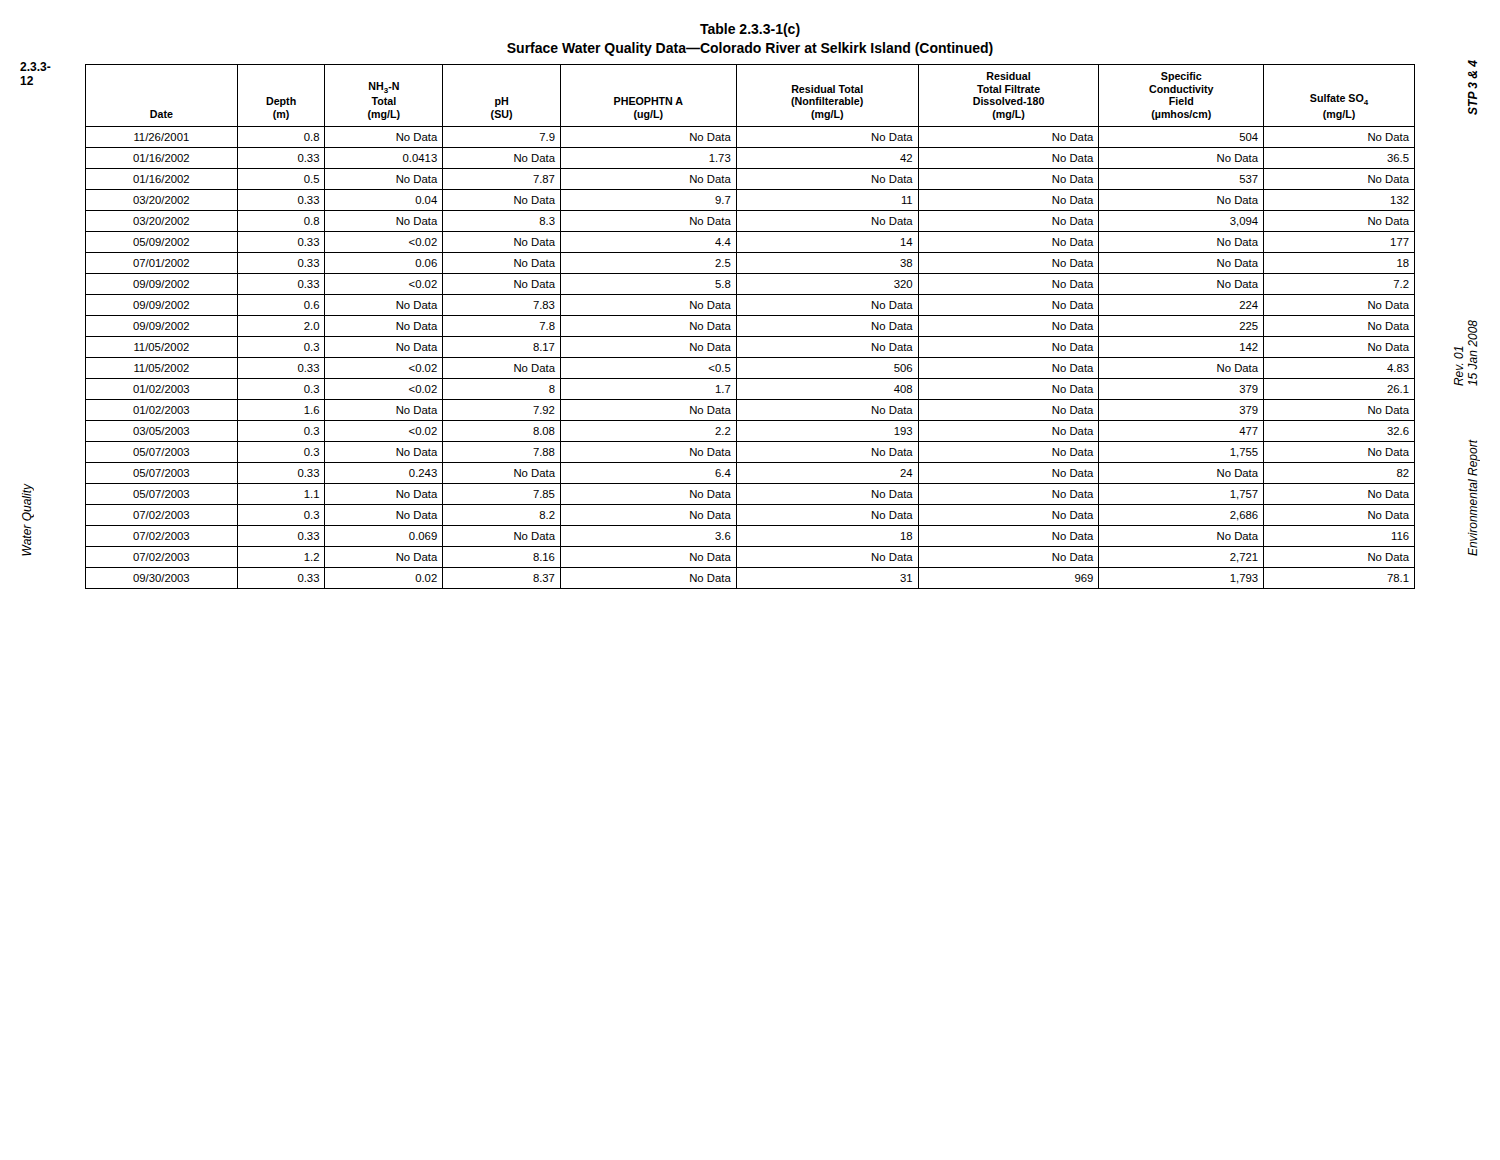2.3.3-12
Water Quality
STP 3 & 4
Rev. 01
15 Jan 2008
Environmental Report
Table 2.3.3-1(c)
Surface Water Quality Data—Colorado River at Selkirk Island (Continued)
| Date | Depth (m) | NH 3 -N Total (mg/L) | pH (SU) | PHEOPHTN A (ug/L) | Residual Total (Nonfilterable) (mg/L) | Residual Total Filtrate Dissolved-180 (mg/L) | Specific Conductivity Field (µmhos/cm) | Sulfate SO 4 (mg/L) |
| --- | --- | --- | --- | --- | --- | --- | --- | --- |
| 11/26/2001 | 0.8 | No Data | 7.9 | No Data | No Data | No Data | 504 | No Data |
| 01/16/2002 | 0.33 | 0.0413 | No Data | 1.73 | 42 | No Data | No Data | 36.5 |
| 01/16/2002 | 0.5 | No Data | 7.87 | No Data | No Data | No Data | 537 | No Data |
| 03/20/2002 | 0.33 | 0.04 | No Data | 9.7 | 11 | No Data | No Data | 132 |
| 03/20/2002 | 0.8 | No Data | 8.3 | No Data | No Data | No Data | 3,094 | No Data |
| 05/09/2002 | 0.33 | <0.02 | No Data | 4.4 | 14 | No Data | No Data | 177 |
| 07/01/2002 | 0.33 | 0.06 | No Data | 2.5 | 38 | No Data | No Data | 18 |
| 09/09/2002 | 0.33 | <0.02 | No Data | 5.8 | 320 | No Data | No Data | 7.2 |
| 09/09/2002 | 0.6 | No Data | 7.83 | No Data | No Data | No Data | 224 | No Data |
| 09/09/2002 | 2.0 | No Data | 7.8 | No Data | No Data | No Data | 225 | No Data |
| 11/05/2002 | 0.3 | No Data | 8.17 | No Data | No Data | No Data | 142 | No Data |
| 11/05/2002 | 0.33 | <0.02 | No Data | <0.5 | 506 | No Data | No Data | 4.83 |
| 01/02/2003 | 0.3 | <0.02 | 8 | 1.7 | 408 | No Data | 379 | 26.1 |
| 01/02/2003 | 1.6 | No Data | 7.92 | No Data | No Data | No Data | 379 | No Data |
| 03/05/2003 | 0.3 | <0.02 | 8.08 | 2.2 | 193 | No Data | 477 | 32.6 |
| 05/07/2003 | 0.3 | No Data | 7.88 | No Data | No Data | No Data | 1,755 | No Data |
| 05/07/2003 | 0.33 | 0.243 | No Data | 6.4 | 24 | No Data | No Data | 82 |
| 05/07/2003 | 1.1 | No Data | 7.85 | No Data | No Data | No Data | 1,757 | No Data |
| 07/02/2003 | 0.3 | No Data | 8.2 | No Data | No Data | No Data | 2,686 | No Data |
| 07/02/2003 | 0.33 | 0.069 | No Data | 3.6 | 18 | No Data | No Data | 116 |
| 07/02/2003 | 1.2 | No Data | 8.16 | No Data | No Data | No Data | 2,721 | No Data |
| 09/30/2003 | 0.33 | 0.02 | 8.37 | No Data | 31 | 969 | 1,793 | 78.1 |